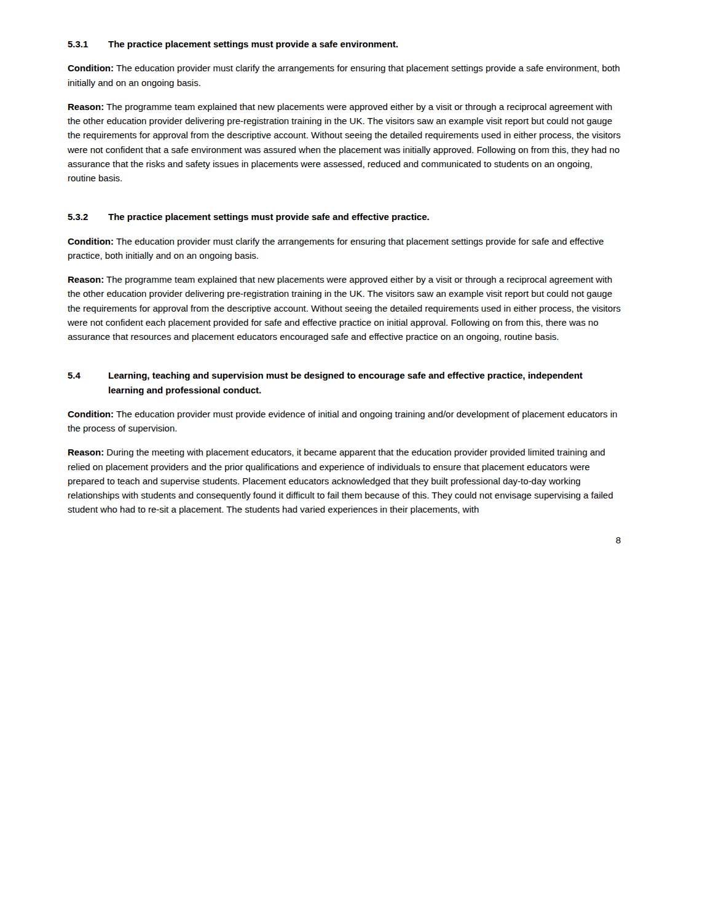5.3.1 The practice placement settings must provide a safe environment.
Condition: The education provider must clarify the arrangements for ensuring that placement settings provide a safe environment, both initially and on an ongoing basis.
Reason: The programme team explained that new placements were approved either by a visit or through a reciprocal agreement with the other education provider delivering pre-registration training in the UK. The visitors saw an example visit report but could not gauge the requirements for approval from the descriptive account. Without seeing the detailed requirements used in either process, the visitors were not confident that a safe environment was assured when the placement was initially approved. Following on from this, they had no assurance that the risks and safety issues in placements were assessed, reduced and communicated to students on an ongoing, routine basis.
5.3.2 The practice placement settings must provide safe and effective practice.
Condition: The education provider must clarify the arrangements for ensuring that placement settings provide for safe and effective practice, both initially and on an ongoing basis.
Reason: The programme team explained that new placements were approved either by a visit or through a reciprocal agreement with the other education provider delivering pre-registration training in the UK. The visitors saw an example visit report but could not gauge the requirements for approval from the descriptive account. Without seeing the detailed requirements used in either process, the visitors were not confident each placement provided for safe and effective practice on initial approval. Following on from this, there was no assurance that resources and placement educators encouraged safe and effective practice on an ongoing, routine basis.
5.4 Learning, teaching and supervision must be designed to encourage safe and effective practice, independent learning and professional conduct.
Condition: The education provider must provide evidence of initial and ongoing training and/or development of placement educators in the process of supervision.
Reason: During the meeting with placement educators, it became apparent that the education provider provided limited training and relied on placement providers and the prior qualifications and experience of individuals to ensure that placement educators were prepared to teach and supervise students. Placement educators acknowledged that they built professional day-to-day working relationships with students and consequently found it difficult to fail them because of this. They could not envisage supervising a failed student who had to re-sit a placement. The students had varied experiences in their placements, with
8